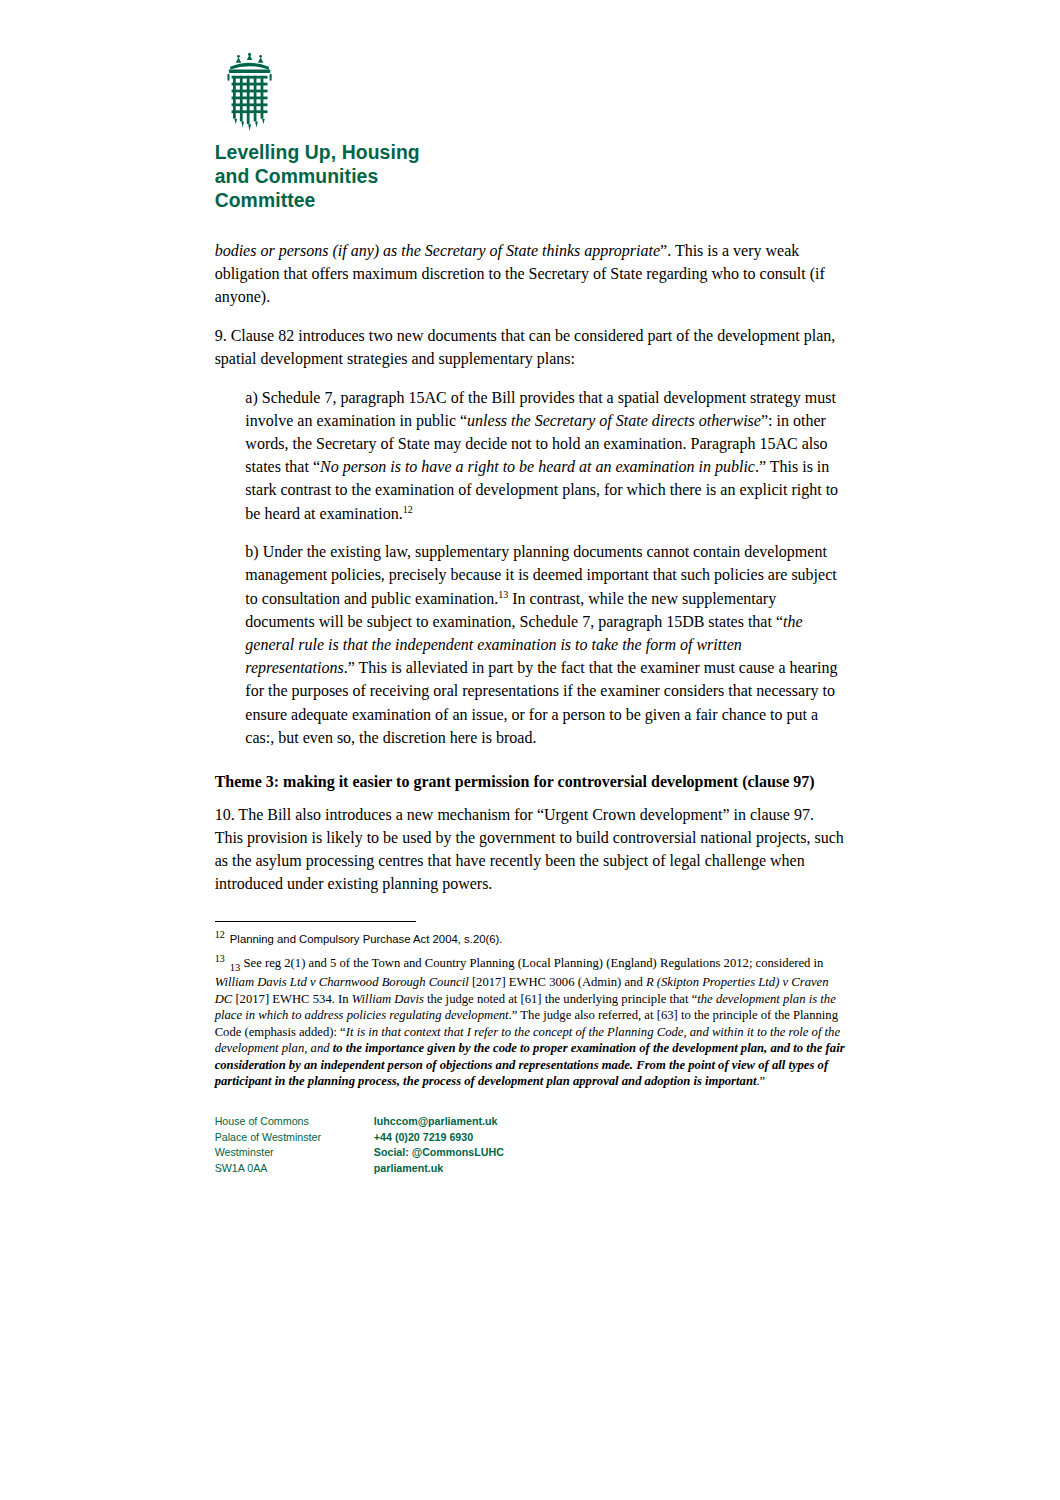Levelling Up, Housing
and Communities
Committee
bodies or persons (if any) as the Secretary of State thinks appropriate”. This is a very weak obligation that offers maximum discretion to the Secretary of State regarding who to consult (if anyone).
9. Clause 82 introduces two new documents that can be considered part of the development plan, spatial development strategies and supplementary plans:
a) Schedule 7, paragraph 15AC of the Bill provides that a spatial development strategy must involve an examination in public “unless the Secretary of State directs otherwise”: in other words, the Secretary of State may decide not to hold an examination. Paragraph 15AC also states that “No person is to have a right to be heard at an examination in public.” This is in stark contrast to the examination of development plans, for which there is an explicit right to be heard at examination.12
b) Under the existing law, supplementary planning documents cannot contain development management policies, precisely because it is deemed important that such policies are subject to consultation and public examination.13 In contrast, while the new supplementary documents will be subject to examination, Schedule 7, paragraph 15DB states that “the general rule is that the independent examination is to take the form of written representations.” This is alleviated in part by the fact that the examiner must cause a hearing for the purposes of receiving oral representations if the examiner considers that necessary to ensure adequate examination of an issue, or for a person to be given a fair chance to put a cas:, but even so, the discretion here is broad.
Theme 3: making it easier to grant permission for controversial development (clause 97)
10. The Bill also introduces a new mechanism for “Urgent Crown development” in clause 97. This provision is likely to be used by the government to build controversial national projects, such as the asylum processing centres that have recently been the subject of legal challenge when introduced under existing planning powers.
12 Planning and Compulsory Purchase Act 2004, s.20(6).
13 13 See reg 2(1) and 5 of the Town and Country Planning (Local Planning) (England) Regulations 2012; considered in William Davis Ltd v Charnwood Borough Council [2017] EWHC 3006 (Admin) and R (Skipton Properties Ltd) v Craven DC [2017] EWHC 534. In William Davis the judge noted at [61] the underlying principle that “the development plan is the place in which to address policies regulating development.” The judge also referred, at [63] to the principle of the Planning Code (emphasis added): “It is in that context that I refer to the concept of the Planning Code, and within it to the role of the development plan, and to the importance given by the code to proper examination of the development plan, and to the fair consideration by an independent person of objections and representations made. From the point of view of all types of participant in the planning process, the process of development plan approval and adoption is important.”
House of Commons
Palace of Westminster
Westminster
SW1A 0AA
luhccom@parliament.uk
+44 (0)20 7219 6930
Social: @CommonsLUHC
parliament.uk